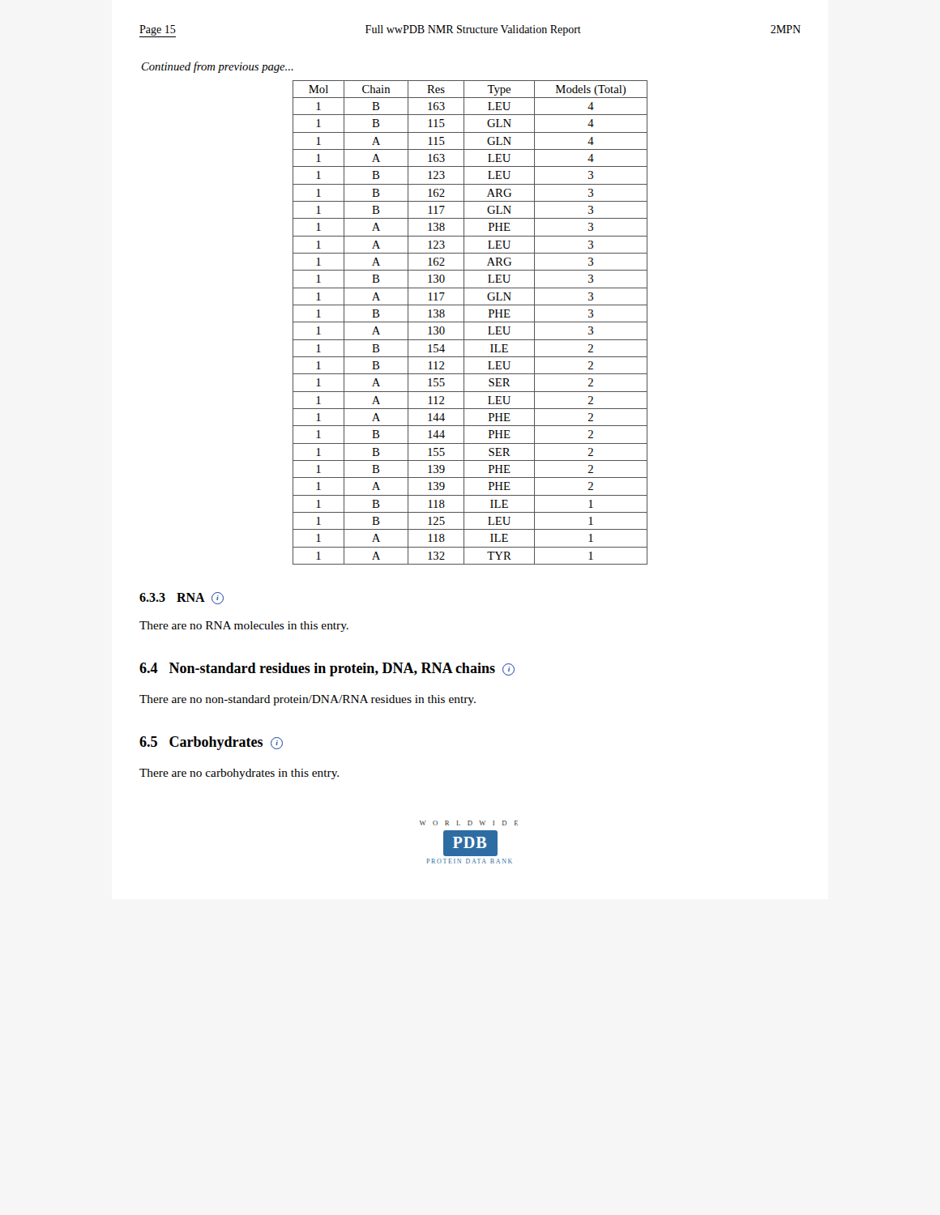Page 15
Full wwPDB NMR Structure Validation Report
2MPN
Continued from previous page...
| Mol | Chain | Res | Type | Models (Total) |
| --- | --- | --- | --- | --- |
| 1 | B | 163 | LEU | 4 |
| 1 | B | 115 | GLN | 4 |
| 1 | A | 115 | GLN | 4 |
| 1 | A | 163 | LEU | 4 |
| 1 | B | 123 | LEU | 3 |
| 1 | B | 162 | ARG | 3 |
| 1 | B | 117 | GLN | 3 |
| 1 | A | 138 | PHE | 3 |
| 1 | A | 123 | LEU | 3 |
| 1 | A | 162 | ARG | 3 |
| 1 | B | 130 | LEU | 3 |
| 1 | A | 117 | GLN | 3 |
| 1 | B | 138 | PHE | 3 |
| 1 | A | 130 | LEU | 3 |
| 1 | B | 154 | ILE | 2 |
| 1 | B | 112 | LEU | 2 |
| 1 | A | 155 | SER | 2 |
| 1 | A | 112 | LEU | 2 |
| 1 | A | 144 | PHE | 2 |
| 1 | B | 144 | PHE | 2 |
| 1 | B | 155 | SER | 2 |
| 1 | B | 139 | PHE | 2 |
| 1 | A | 139 | PHE | 2 |
| 1 | B | 118 | ILE | 1 |
| 1 | B | 125 | LEU | 1 |
| 1 | A | 118 | ILE | 1 |
| 1 | A | 132 | TYR | 1 |
6.3.3 RNA i
There are no RNA molecules in this entry.
6.4 Non-standard residues in protein, DNA, RNA chains i
There are no non-standard protein/DNA/RNA residues in this entry.
6.5 Carbohydrates i
There are no carbohydrates in this entry.
W O R L D W I D E
PDB
PROTEIN DATA BANK